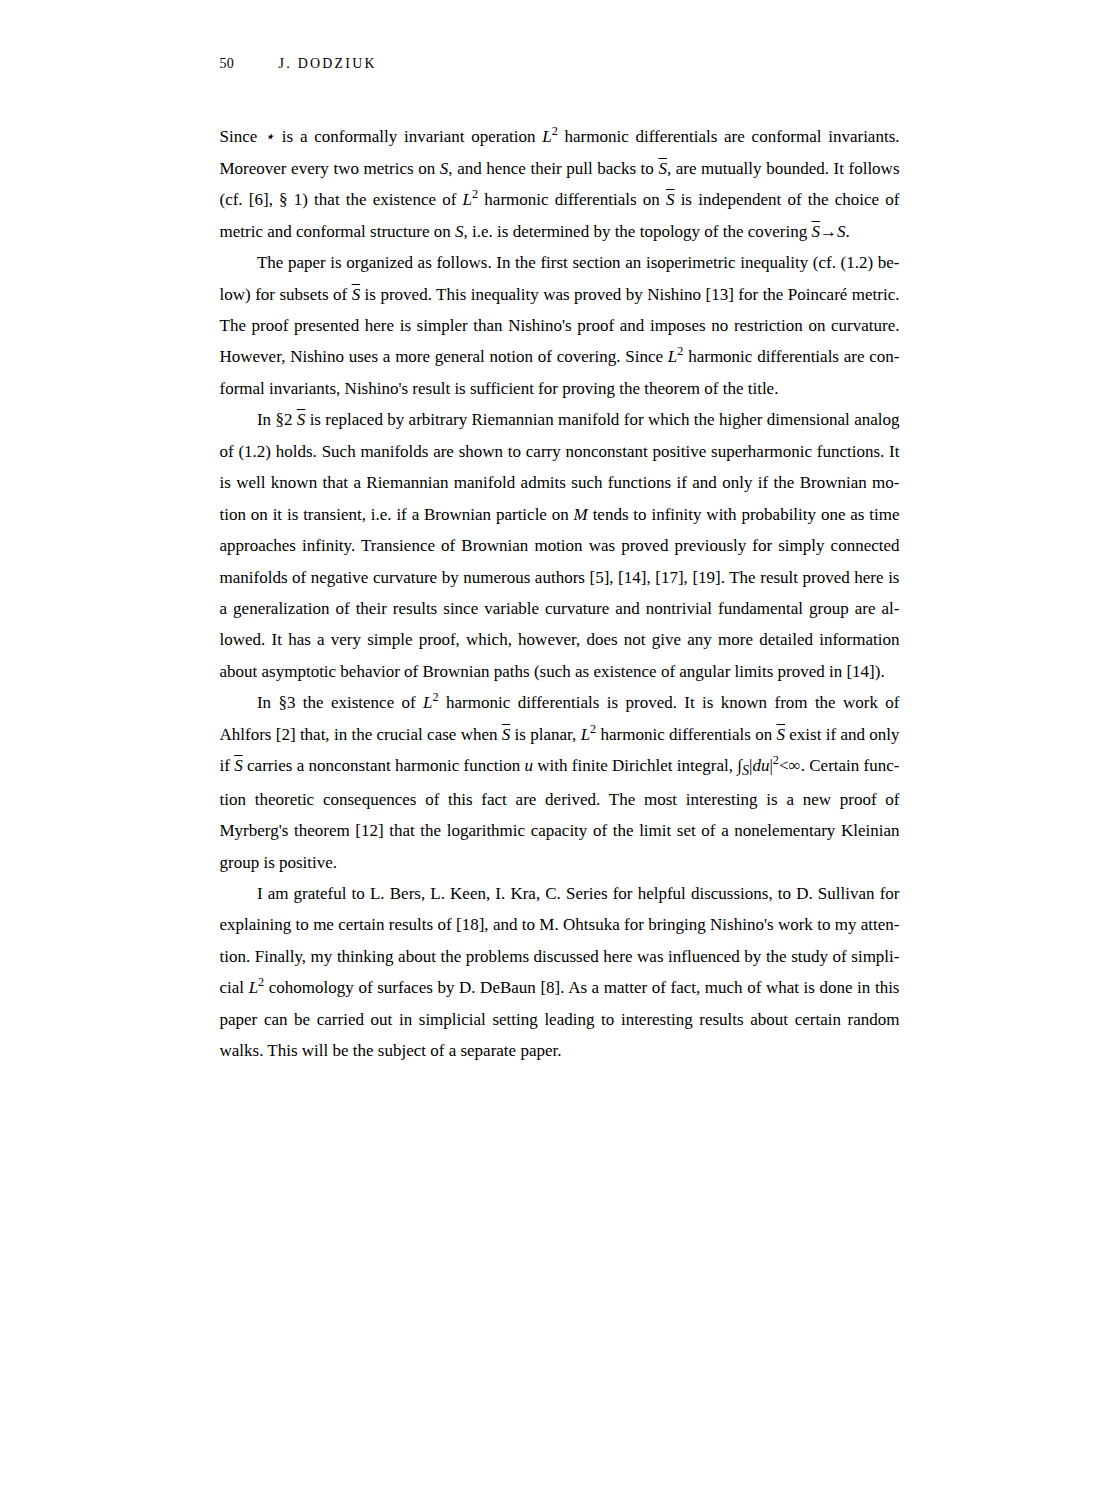50 J. DODZIUK
Since ⋆ is a conformally invariant operation L2 harmonic differentials are conformal invariants. Moreover every two metrics on S, and hence their pull backs to S, are mutually bounded. It follows (cf. [6], § 1) that the existence of L2 harmonic differentials on S is independent of the choice of metric and conformal structure on S, i.e. is determined by the topology of the covering S→S.
The paper is organized as follows. In the first section an isoperimetric inequality (cf. (1.2) below) for subsets of S is proved. This inequality was proved by Nishino [13] for the Poincaré metric. The proof presented here is simpler than Nishino's proof and imposes no restriction on curvature. However, Nishino uses a more general notion of covering. Since L2 harmonic differentials are conformal invariants, Nishino's result is sufficient for proving the theorem of the title.
In §2 S is replaced by arbitrary Riemannian manifold for which the higher dimensional analog of (1.2) holds. Such manifolds are shown to carry nonconstant positive superharmonic functions. It is well known that a Riemannian manifold admits such functions if and only if the Brownian motion on it is transient, i.e. if a Brownian particle on M tends to infinity with probability one as time approaches infinity. Transience of Brownian motion was proved previously for simply connected manifolds of negative curvature by numerous authors [5], [14], [17], [19]. The result proved here is a generalization of their results since variable curvature and nontrivial fundamental group are allowed. It has a very simple proof, which, however, does not give any more detailed information about asymptotic behavior of Brownian paths (such as existence of angular limits proved in [14]).
In §3 the existence of L2 harmonic differentials is proved. It is known from the work of Ahlfors [2] that, in the crucial case when S is planar, L2 harmonic differentials on S exist if and only if S carries a nonconstant harmonic function u with finite Dirichlet integral, ∫S|du|2<∞. Certain function theoretic consequences of this fact are derived. The most interesting is a new proof of Myrberg's theorem [12] that the logarithmic capacity of the limit set of a nonelementary Kleinian group is positive.
I am grateful to L. Bers, L. Keen, I. Kra, C. Series for helpful discussions, to D. Sullivan for explaining to me certain results of [18], and to M. Ohtsuka for bringing Nishino's work to my attention. Finally, my thinking about the problems discussed here was influenced by the study of simplicial L2 cohomology of surfaces by D. DeBaun [8]. As a matter of fact, much of what is done in this paper can be carried out in simplicial setting leading to interesting results about certain random walks. This will be the subject of a separate paper.